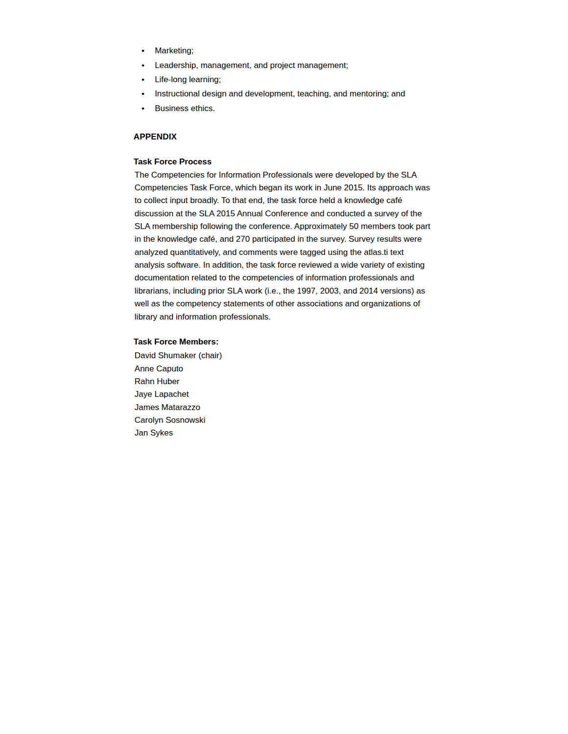Marketing;
Leadership, management, and project management;
Life-long learning;
Instructional design and development, teaching, and mentoring; and
Business ethics.
APPENDIX
Task Force Process
The Competencies for Information Professionals were developed by the SLA Competencies Task Force, which began its work in June 2015. Its approach was to collect input broadly. To that end, the task force held a knowledge café discussion at the SLA 2015 Annual Conference and conducted a survey of the SLA membership following the conference. Approximately 50 members took part in the knowledge café, and 270 participated in the survey. Survey results were analyzed quantitatively, and comments were tagged using the atlas.ti text analysis software. In addition, the task force reviewed a wide variety of existing documentation related to the competencies of information professionals and librarians, including prior SLA work (i.e., the 1997, 2003, and 2014 versions) as well as the competency statements of other associations and organizations of library and information professionals.
Task Force Members:
David Shumaker (chair)
Anne Caputo
Rahn Huber
Jaye Lapachet
James Matarazzo
Carolyn Sosnowski
Jan Sykes